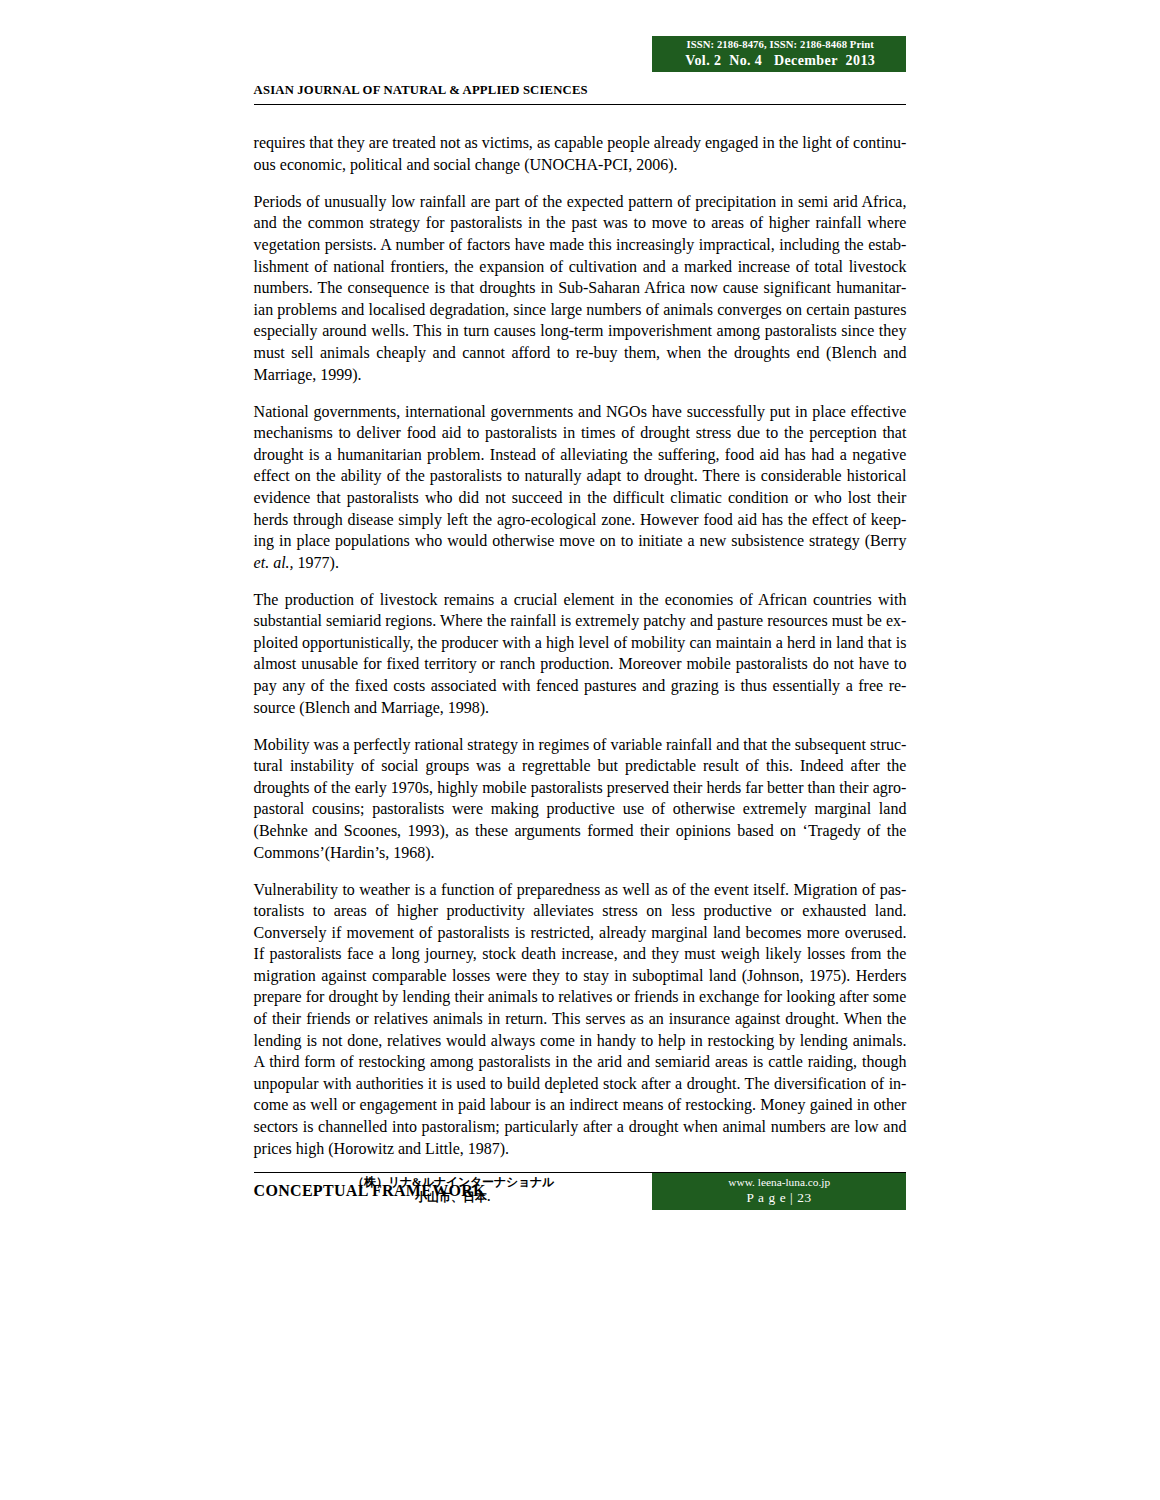ISSN: 2186-8476, ISSN: 2186-8468 Print
Vol. 2 No. 4 December 2013
ASIAN JOURNAL OF NATURAL & APPLIED SCIENCES
requires that they are treated not as victims, as capable people already engaged in the light of continuous economic, political and social change (UNOCHA-PCI, 2006).
Periods of unusually low rainfall are part of the expected pattern of precipitation in semi arid Africa, and the common strategy for pastoralists in the past was to move to areas of higher rainfall where vegetation persists. A number of factors have made this increasingly impractical, including the establishment of national frontiers, the expansion of cultivation and a marked increase of total livestock numbers. The consequence is that droughts in Sub-Saharan Africa now cause significant humanitarian problems and localised degradation, since large numbers of animals converges on certain pastures especially around wells. This in turn causes long-term impoverishment among pastoralists since they must sell animals cheaply and cannot afford to re-buy them, when the droughts end (Blench and Marriage, 1999).
National governments, international governments and NGOs have successfully put in place effective mechanisms to deliver food aid to pastoralists in times of drought stress due to the perception that drought is a humanitarian problem. Instead of alleviating the suffering, food aid has had a negative effect on the ability of the pastoralists to naturally adapt to drought. There is considerable historical evidence that pastoralists who did not succeed in the difficult climatic condition or who lost their herds through disease simply left the agro-ecological zone. However food aid has the effect of keeping in place populations who would otherwise move on to initiate a new subsistence strategy (Berry et. al., 1977).
The production of livestock remains a crucial element in the economies of African countries with substantial semiarid regions. Where the rainfall is extremely patchy and pasture resources must be exploited opportunistically, the producer with a high level of mobility can maintain a herd in land that is almost unusable for fixed territory or ranch production. Moreover mobile pastoralists do not have to pay any of the fixed costs associated with fenced pastures and grazing is thus essentially a free resource (Blench and Marriage, 1998).
Mobility was a perfectly rational strategy in regimes of variable rainfall and that the subsequent structural instability of social groups was a regrettable but predictable result of this. Indeed after the droughts of the early 1970s, highly mobile pastoralists preserved their herds far better than their agro-pastoral cousins; pastoralists were making productive use of otherwise extremely marginal land (Behnke and Scoones, 1993), as these arguments formed their opinions based on ‘Tragedy of the Commons’(Hardin’s, 1968).
Vulnerability to weather is a function of preparedness as well as of the event itself. Migration of pastoralists to areas of higher productivity alleviates stress on less productive or exhausted land. Conversely if movement of pastoralists is restricted, already marginal land becomes more overused. If pastoralists face a long journey, stock death increase, and they must weigh likely losses from the migration against comparable losses were they to stay in suboptimal land (Johnson, 1975). Herders prepare for drought by lending their animals to relatives or friends in exchange for looking after some of their friends or relatives animals in return. This serves as an insurance against drought. When the lending is not done, relatives would always come in handy to help in restocking by lending animals. A third form of restocking among pastoralists in the arid and semiarid areas is cattle raiding, though unpopular with authorities it is used to build depleted stock after a drought. The diversification of income as well or engagement in paid labour is an indirect means of restocking. Money gained in other sectors is channelled into pastoralism; particularly after a drought when animal numbers are low and prices high (Horowitz and Little, 1987).
CONCEPTUAL FRAMEWORK
（株）リナ&ルナインターナショナル
小山市、日本.
www. leena-luna.co.jp
P a g e | 23